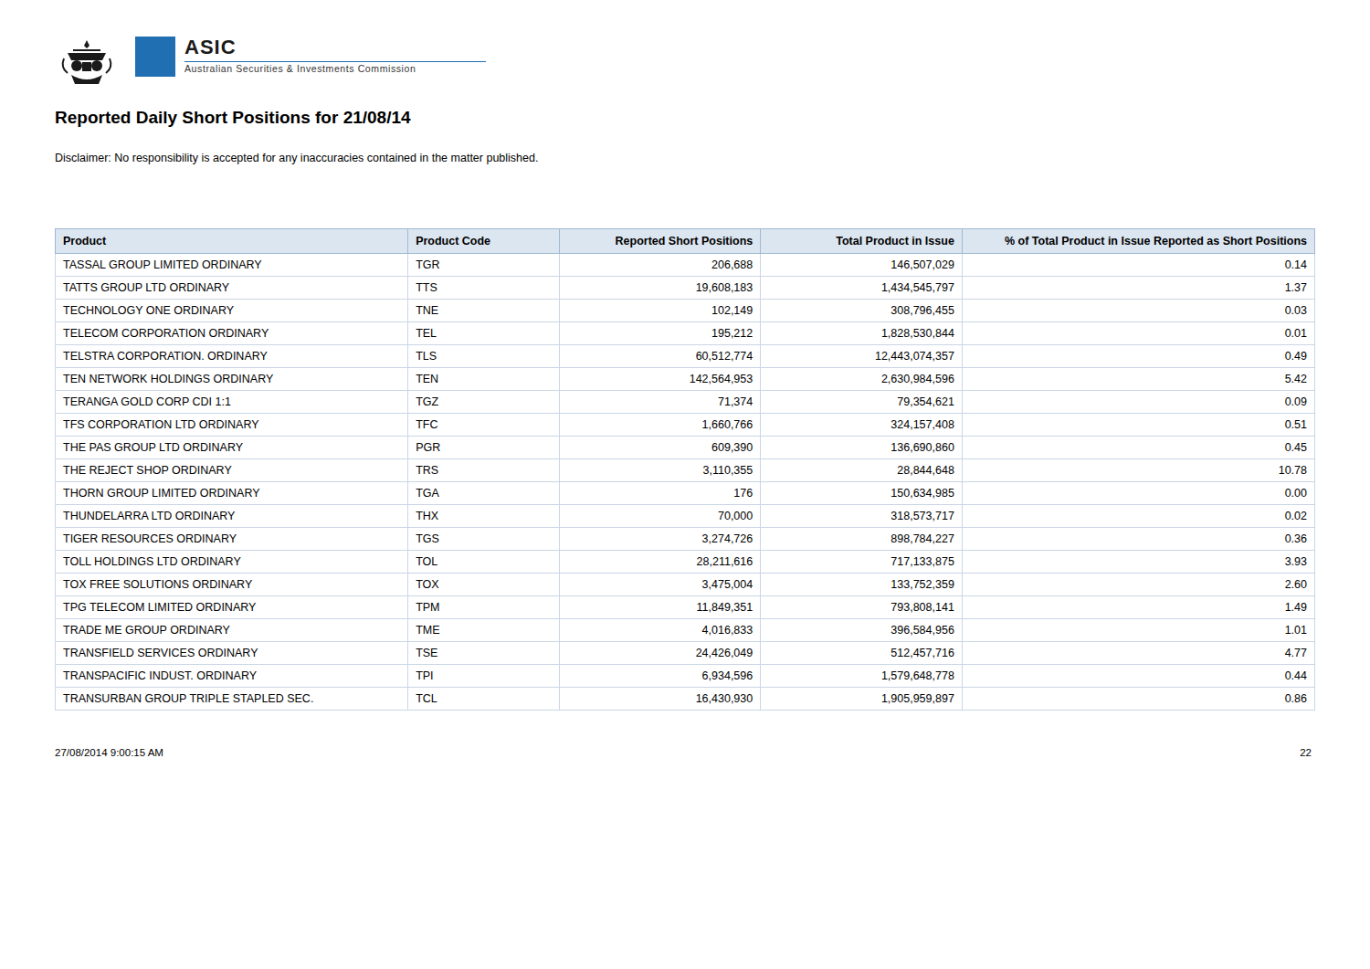ASIC
Australian Securities & Investments Commission
Reported Daily Short Positions for 21/08/14
Disclaimer: No responsibility is accepted for any inaccuracies contained in the matter published.
| Product | Product Code | Reported Short Positions | Total Product in Issue | % of Total Product in Issue Reported as Short Positions |
| --- | --- | --- | --- | --- |
| TASSAL GROUP LIMITED ORDINARY | TGR | 206,688 | 146,507,029 | 0.14 |
| TATTS GROUP LTD ORDINARY | TTS | 19,608,183 | 1,434,545,797 | 1.37 |
| TECHNOLOGY ONE ORDINARY | TNE | 102,149 | 308,796,455 | 0.03 |
| TELECOM CORPORATION ORDINARY | TEL | 195,212 | 1,828,530,844 | 0.01 |
| TELSTRA CORPORATION. ORDINARY | TLS | 60,512,774 | 12,443,074,357 | 0.49 |
| TEN NETWORK HOLDINGS ORDINARY | TEN | 142,564,953 | 2,630,984,596 | 5.42 |
| TERANGA GOLD CORP CDI 1:1 | TGZ | 71,374 | 79,354,621 | 0.09 |
| TFS CORPORATION LTD ORDINARY | TFC | 1,660,766 | 324,157,408 | 0.51 |
| THE PAS GROUP LTD ORDINARY | PGR | 609,390 | 136,690,860 | 0.45 |
| THE REJECT SHOP ORDINARY | TRS | 3,110,355 | 28,844,648 | 10.78 |
| THORN GROUP LIMITED ORDINARY | TGA | 176 | 150,634,985 | 0.00 |
| THUNDELARRA LTD ORDINARY | THX | 70,000 | 318,573,717 | 0.02 |
| TIGER RESOURCES ORDINARY | TGS | 3,274,726 | 898,784,227 | 0.36 |
| TOLL HOLDINGS LTD ORDINARY | TOL | 28,211,616 | 717,133,875 | 3.93 |
| TOX FREE SOLUTIONS ORDINARY | TOX | 3,475,004 | 133,752,359 | 2.60 |
| TPG TELECOM LIMITED ORDINARY | TPM | 11,849,351 | 793,808,141 | 1.49 |
| TRADE ME GROUP ORDINARY | TME | 4,016,833 | 396,584,956 | 1.01 |
| TRANSFIELD SERVICES ORDINARY | TSE | 24,426,049 | 512,457,716 | 4.77 |
| TRANSPACIFIC INDUST. ORDINARY | TPI | 6,934,596 | 1,579,648,778 | 0.44 |
| TRANSURBAN GROUP TRIPLE STAPLED SEC. | TCL | 16,430,930 | 1,905,959,897 | 0.86 |
27/08/2014 9:00:15 AM
22